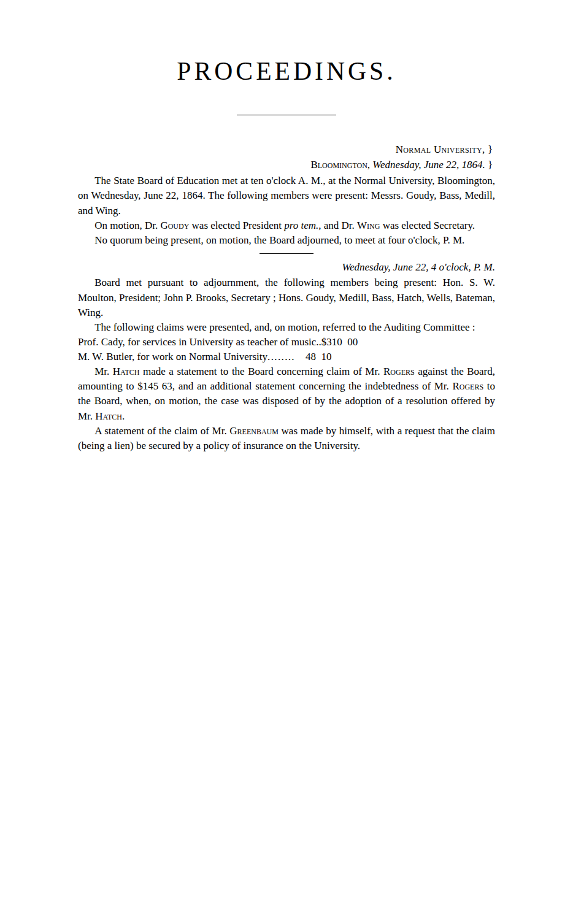PROCEEDINGS.
Normal University, } Bloomington, Wednesday, June 22, 1864. }
The State Board of Education met at ten o'clock A. M., at the Normal University, Bloomington, on Wednesday, June 22, 1864. The following members were present: Messrs. Goudy, Bass, Medill, and Wing.
On motion, Dr. Goudy was elected President pro tem., and Dr. Wing was elected Secretary.
No quorum being present, on motion, the Board adjourned, to meet at four o'clock, P. M.
Wednesday, June 22, 4 o'clock, P. M.
Board met pursuant to adjournment, the following members being present: Hon. S. W. Moulton, President; John P. Brooks, Secretary ; Hons. Goudy, Medill, Bass, Hatch, Wells, Bateman, Wing.
The following claims were presented, and, on motion, referred to the Auditing Committee :
Prof. Cady, for services in University as teacher of music..$310 00
M. W. Butler, for work on Normal University........ 48 10
Mr. Hatch made a statement to the Board concerning claim of Mr. Rogers against the Board, amounting to $145 63, and an additional statement concerning the indebtedness of Mr. Rogers to the Board, when, on motion, the case was disposed of by the adoption of a resolution offered by Mr. Hatch.
A statement of the claim of Mr. Greenbaum was made by himself, with a request that the claim (being a lien) be secured by a policy of insurance on the University.